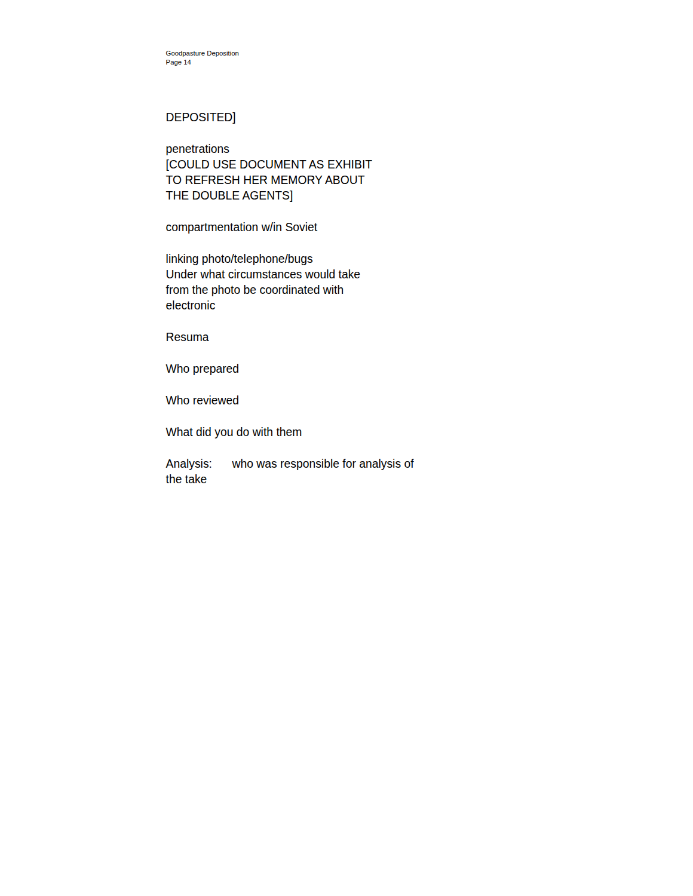Goodpasture Deposition
Page 14
DEPOSITED]
penetrations
[COULD USE DOCUMENT AS EXHIBIT
TO REFRESH HER MEMORY ABOUT
THE DOUBLE AGENTS]
compartmentation w/in Soviet
linking photo/telephone/bugs
Under what circumstances would take
from the photo be coordinated with
electronic
Resuma
Who prepared
Who reviewed
What did you do with them
Analysis: who was responsible for analysis of
the take